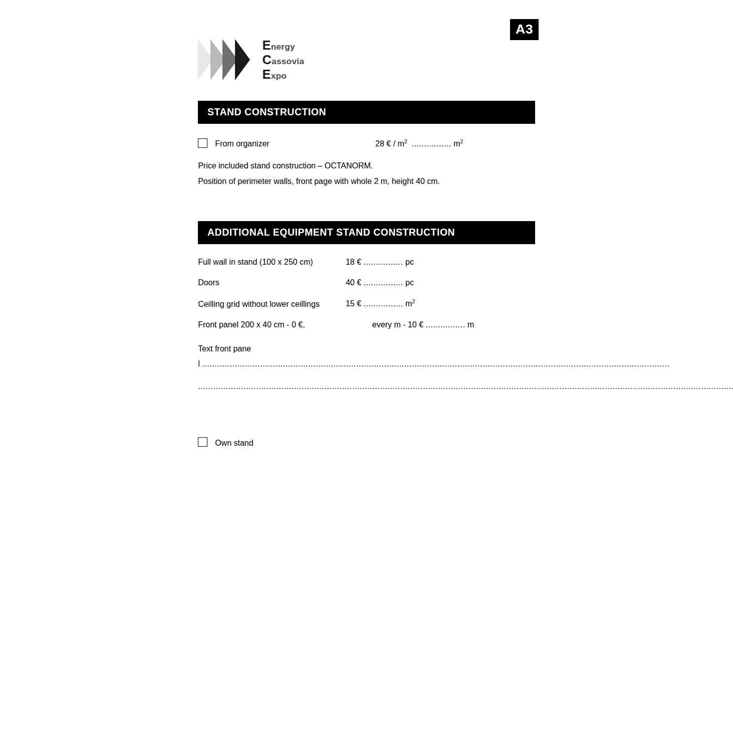A3
Energy
Cassovia
Expo
STAND CONSTRUCTION
From organizer 28 € / m2 ................ m2
Price included stand construction – OCTANORM.
Position of perimeter walls, front page with whole 2 m, height 40 cm.
ADDITIONAL EQUIPMENT STAND CONSTRUCTION
Full wall in stand (100 x 250 cm) 18 € ................ pc
Doors 40 € ................ pc
Ceilling grid without lower ceillings 15 € ................ m2
Front panel 200 x 40 cm - 0 €, every m - 10 € ................ m
Text front panel .........................................................................................................................................................................................
.................................................................................................................................................................................................................................
Own stand